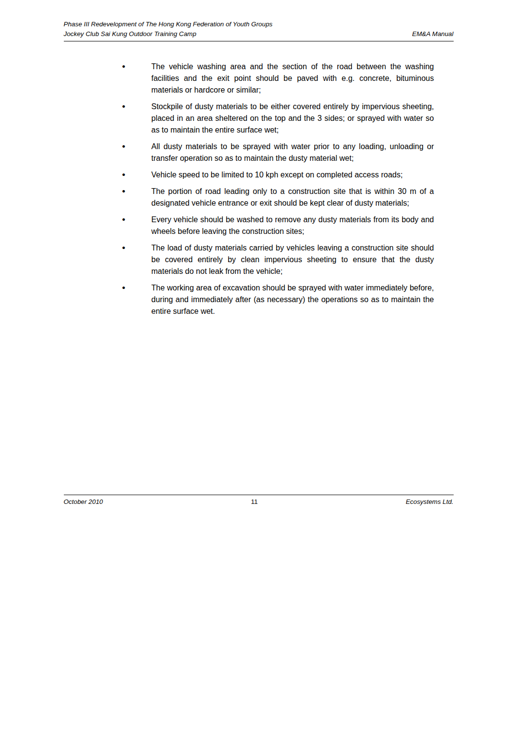Phase III Redevelopment of The Hong Kong Federation of Youth Groups
Jockey Club Sai Kung Outdoor Training Camp EM&A Manual
The vehicle washing area and the section of the road between the washing facilities and the exit point should be paved with e.g. concrete, bituminous materials or hardcore or similar;
Stockpile of dusty materials to be either covered entirely by impervious sheeting, placed in an area sheltered on the top and the 3 sides; or sprayed with water so as to maintain the entire surface wet;
All dusty materials to be sprayed with water prior to any loading, unloading or transfer operation so as to maintain the dusty material wet;
Vehicle speed to be limited to 10 kph except on completed access roads;
The portion of road leading only to a construction site that is within 30 m of a designated vehicle entrance or exit should be kept clear of dusty materials;
Every vehicle should be washed to remove any dusty materials from its body and wheels before leaving the construction sites;
The load of dusty materials carried by vehicles leaving a construction site should be covered entirely by clean impervious sheeting to ensure that the dusty materials do not leak from the vehicle;
The working area of excavation should be sprayed with water immediately before, during and immediately after (as necessary) the operations so as to maintain the entire surface wet.
October 2010 11 Ecosystems Ltd.